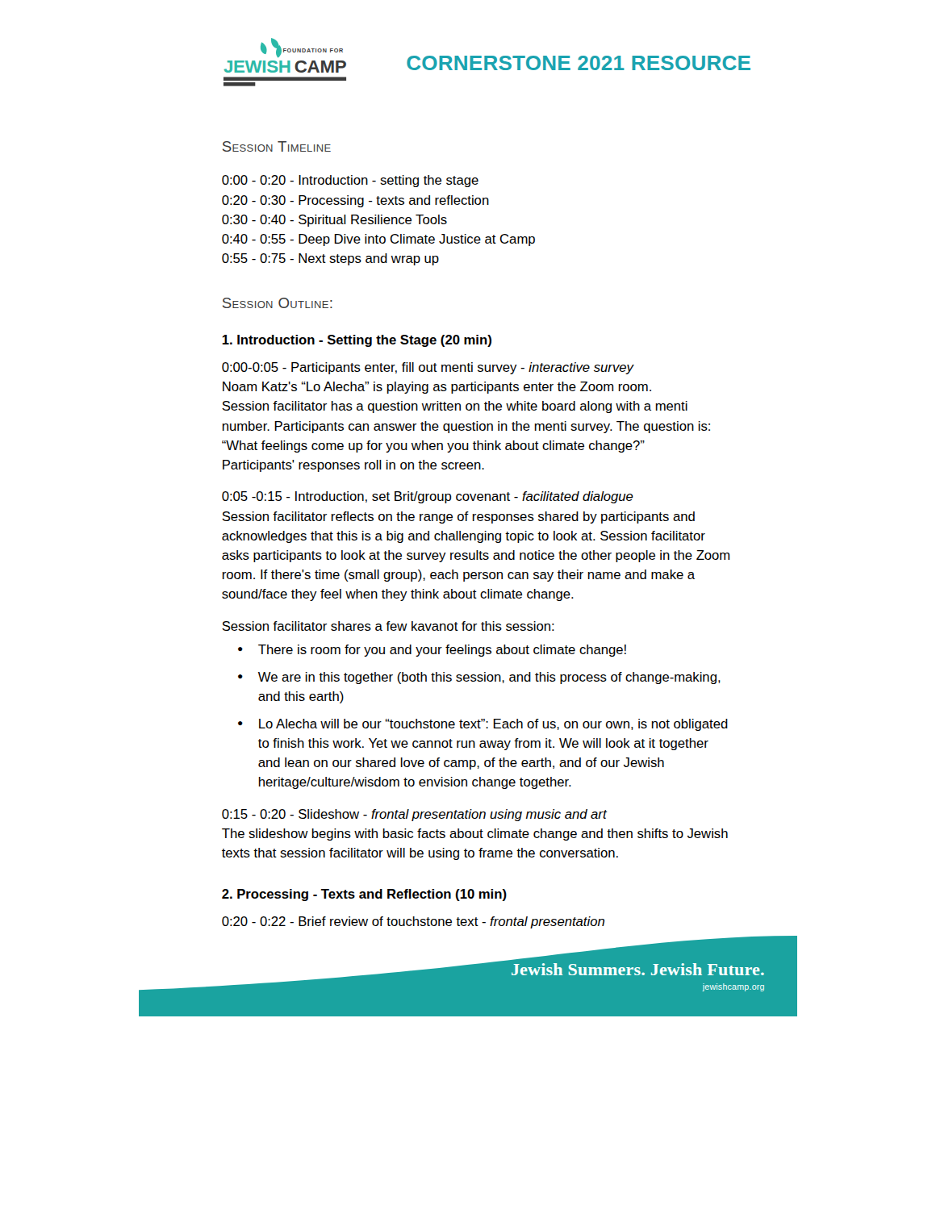FOUNDATION FOR JEWISH CAMP
CORNERSTONE 2021 RESOURCE
Session Timeline
0:00 - 0:20 - Introduction - setting the stage
0:20 - 0:30 - Processing - texts and reflection
0:30 - 0:40 - Spiritual Resilience Tools
0:40 - 0:55 - Deep Dive into Climate Justice at Camp
0:55 - 0:75 - Next steps and wrap up
Session Outline:
1. Introduction - Setting the Stage (20 min)
0:00-0:05 - Participants enter, fill out menti survey - interactive survey
Noam Katz's “Lo Alecha” is playing as participants enter the Zoom room.
Session facilitator has a question written on the white board along with a menti number. Participants can answer the question in the menti survey. The question is: “What feelings come up for you when you think about climate change?”
Participants' responses roll in on the screen.
0:05 -0:15 - Introduction, set Brit/group covenant - facilitated dialogue
Session facilitator reflects on the range of responses shared by participants and acknowledges that this is a big and challenging topic to look at. Session facilitator asks participants to look at the survey results and notice the other people in the Zoom room. If there's time (small group), each person can say their name and make a sound/face they feel when they think about climate change.
Session facilitator shares a few kavanot for this session:
There is room for you and your feelings about climate change!
We are in this together (both this session, and this process of change-making, and this earth)
Lo Alecha will be our “touchstone text”: Each of us, on our own, is not obligated to finish this work. Yet we cannot run away from it. We will look at it together and lean on our shared love of camp, of the earth, and of our Jewish heritage/culture/wisdom to envision change together.
0:15 - 0:20 - Slideshow - frontal presentation using music and art
The slideshow begins with basic facts about climate change and then shifts to Jewish texts that session facilitator will be using to frame the conversation.
2. Processing - Texts and Reflection (10 min)
0:20 - 0:22 - Brief review of touchstone text - frontal presentation
Jewish Summers. Jewish Future.
jewishcamp.org